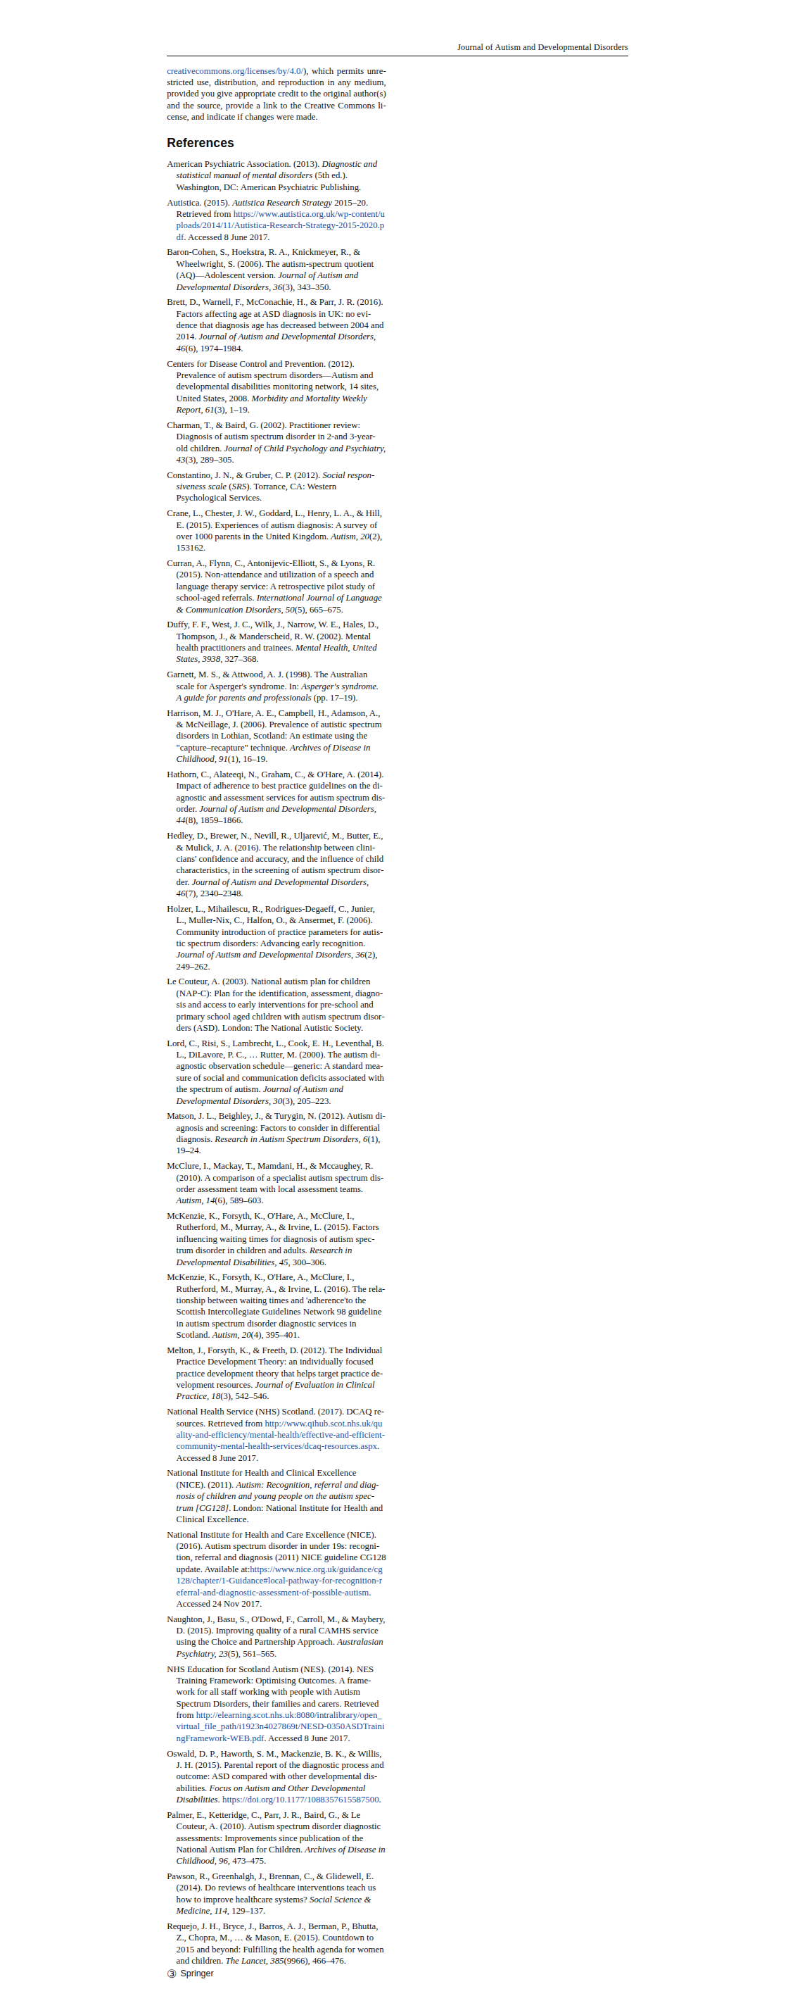Journal of Autism and Developmental Disorders
creativecommons.org/licenses/by/4.0/), which permits unrestricted use, distribution, and reproduction in any medium, provided you give appropriate credit to the original author(s) and the source, provide a link to the Creative Commons license, and indicate if changes were made.
References
American Psychiatric Association. (2013). Diagnostic and statistical manual of mental disorders (5th ed.). Washington, DC: American Psychiatric Publishing.
Autistica. (2015). Autistica Research Strategy 2015–20. Retrieved from https://www.autistica.org.uk/wp-content/uploads/2014/11/Autistica-Research-Strategy-2015-2020.pdf. Accessed 8 June 2017.
Baron-Cohen, S., Hoekstra, R. A., Knickmeyer, R., & Wheelwright, S. (2006). The autism-spectrum quotient (AQ)—Adolescent version. Journal of Autism and Developmental Disorders, 36(3), 343–350.
Brett, D., Warnell, F., McConachie, H., & Parr, J. R. (2016). Factors affecting age at ASD diagnosis in UK: no evidence that diagnosis age has decreased between 2004 and 2014. Journal of Autism and Developmental Disorders, 46(6), 1974–1984.
Centers for Disease Control and Prevention. (2012). Prevalence of autism spectrum disorders—Autism and developmental disabilities monitoring network, 14 sites, United States, 2008. Morbidity and Mortality Weekly Report, 61(3), 1–19.
Charman, T., & Baird, G. (2002). Practitioner review: Diagnosis of autism spectrum disorder in 2-and 3-year-old children. Journal of Child Psychology and Psychiatry, 43(3), 289–305.
Constantino, J. N., & Gruber, C. P. (2012). Social responsiveness scale (SRS). Torrance, CA: Western Psychological Services.
Crane, L., Chester, J. W., Goddard, L., Henry, L. A., & Hill, E. (2015). Experiences of autism diagnosis: A survey of over 1000 parents in the United Kingdom. Autism, 20(2), 153162.
Curran, A., Flynn, C., Antonijevic-Elliott, S., & Lyons, R. (2015). Non-attendance and utilization of a speech and language therapy service: A retrospective pilot study of school-aged referrals. International Journal of Language & Communication Disorders, 50(5), 665–675.
Duffy, F. F., West, J. C., Wilk, J., Narrow, W. E., Hales, D., Thompson, J., & Manderscheid, R. W. (2002). Mental health practitioners and trainees. Mental Health, United States, 3938, 327–368.
Garnett, M. S., & Attwood, A. J. (1998). The Australian scale for Asperger's syndrome. In: Asperger's syndrome. A guide for parents and professionals (pp. 17–19).
Harrison, M. J., O'Hare, A. E., Campbell, H., Adamson, A., & McNeillage, J. (2006). Prevalence of autistic spectrum disorders in Lothian, Scotland: An estimate using the "capture–recapture" technique. Archives of Disease in Childhood, 91(1), 16–19.
Hathorn, C., Alateeqi, N., Graham, C., & O'Hare, A. (2014). Impact of adherence to best practice guidelines on the diagnostic and assessment services for autism spectrum disorder. Journal of Autism and Developmental Disorders, 44(8), 1859–1866.
Hedley, D., Brewer, N., Nevill, R., Uljarević, M., Butter, E., & Mulick, J. A. (2016). The relationship between clinicians' confidence and accuracy, and the influence of child characteristics, in the screening of autism spectrum disorder. Journal of Autism and Developmental Disorders, 46(7), 2340–2348.
Holzer, L., Mihailescu, R., Rodrigues-Degaeff, C., Junier, L., Muller-Nix, C., Halfon, O., & Ansermet, F. (2006). Community introduction of practice parameters for autistic spectrum disorders: Advancing early recognition. Journal of Autism and Developmental Disorders, 36(2), 249–262.
Le Couteur, A. (2003). National autism plan for children (NAP-C): Plan for the identification, assessment, diagnosis and access to early interventions for pre-school and primary school aged children with autism spectrum disorders (ASD). London: The National Autistic Society.
Lord, C., Risi, S., Lambrecht, L., Cook, E. H., Leventhal, B. L., DiLavore, P. C., … Rutter, M. (2000). The autism diagnostic observation schedule—generic: A standard measure of social and communication deficits associated with the spectrum of autism. Journal of Autism and Developmental Disorders, 30(3), 205–223.
Matson, J. L., Beighley, J., & Turygin, N. (2012). Autism diagnosis and screening: Factors to consider in differential diagnosis. Research in Autism Spectrum Disorders, 6(1), 19–24.
McClure, I., Mackay, T., Mamdani, H., & Mccaughey, R. (2010). A comparison of a specialist autism spectrum disorder assessment team with local assessment teams. Autism, 14(6), 589–603.
McKenzie, K., Forsyth, K., O'Hare, A., McClure, I., Rutherford, M., Murray, A., & Irvine, L. (2015). Factors influencing waiting times for diagnosis of autism spectrum disorder in children and adults. Research in Developmental Disabilities, 45, 300–306.
McKenzie, K., Forsyth, K., O'Hare, A., McClure, I., Rutherford, M., Murray, A., & Irvine, L. (2016). The relationship between waiting times and 'adherence'to the Scottish Intercollegiate Guidelines Network 98 guideline in autism spectrum disorder diagnostic services in Scotland. Autism, 20(4), 395–401.
Melton, J., Forsyth, K., & Freeth, D. (2012). The Individual Practice Development Theory: an individually focused practice development theory that helps target practice development resources. Journal of Evaluation in Clinical Practice, 18(3), 542–546.
National Health Service (NHS) Scotland. (2017). DCAQ resources. Retrieved from http://www.qihub.scot.nhs.uk/quality-and-efficiency/mental-health/effective-and-efficient- community-mental-health-services/dcaq-resources.aspx. Accessed 8 June 2017.
National Institute for Health and Clinical Excellence (NICE). (2011). Autism: Recognition, referral and diagnosis of children and young people on the autism spectrum [CG128]. London: National Institute for Health and Clinical Excellence.
National Institute for Health and Care Excellence (NICE). (2016). Autism spectrum disorder in under 19s: recognition, referral and diagnosis (2011) NICE guideline CG128 update. Available at:https://www.nice.org.uk/guidance/cg128/chapter/1-Guidance#local-pathway-for-recognition-referral-and-diagnostic-assessment-of-possible-autism. Accessed 24 Nov 2017.
Naughton, J., Basu, S., O'Dowd, F., Carroll, M., & Maybery, D. (2015). Improving quality of a rural CAMHS service using the Choice and Partnership Approach. Australasian Psychiatry, 23(5), 561–565.
NHS Education for Scotland Autism (NES). (2014). NES Training Framework: Optimising Outcomes. A framework for all staff working with people with Autism Spectrum Disorders, their families and carers. Retrieved from http://elearning.scot.nhs.uk:8080/intralibrary/open_virtual_file_path/i1923n4027869t/NESD-0350ASDTrainingFramework-WEB.pdf. Accessed 8 June 2017.
Oswald, D. P., Haworth, S. M., Mackenzie, B. K., & Willis, J. H. (2015). Parental report of the diagnostic process and outcome: ASD compared with other developmental disabilities. Focus on Autism and Other Developmental Disabilities. https://doi.org/10.1177/1088357615587500.
Palmer, E., Ketteridge, C., Parr, J. R., Baird, G., & Le Couteur, A. (2010). Autism spectrum disorder diagnostic assessments: Improvements since publication of the National Autism Plan for Children. Archives of Disease in Childhood, 96, 473–475.
Pawson, R., Greenhalgh, J., Brennan, C., & Glidewell, E. (2014). Do reviews of healthcare interventions teach us how to improve healthcare systems? Social Science & Medicine, 114, 129–137.
Requejo, J. H., Bryce, J., Barros, A. J., Berman, P., Bhutta, Z., Chopra, M., … & Mason, E. (2015). Countdown to 2015 and beyond: Fulfilling the health agenda for women and children. The Lancet, 385(9966), 466–476.
③ Springer